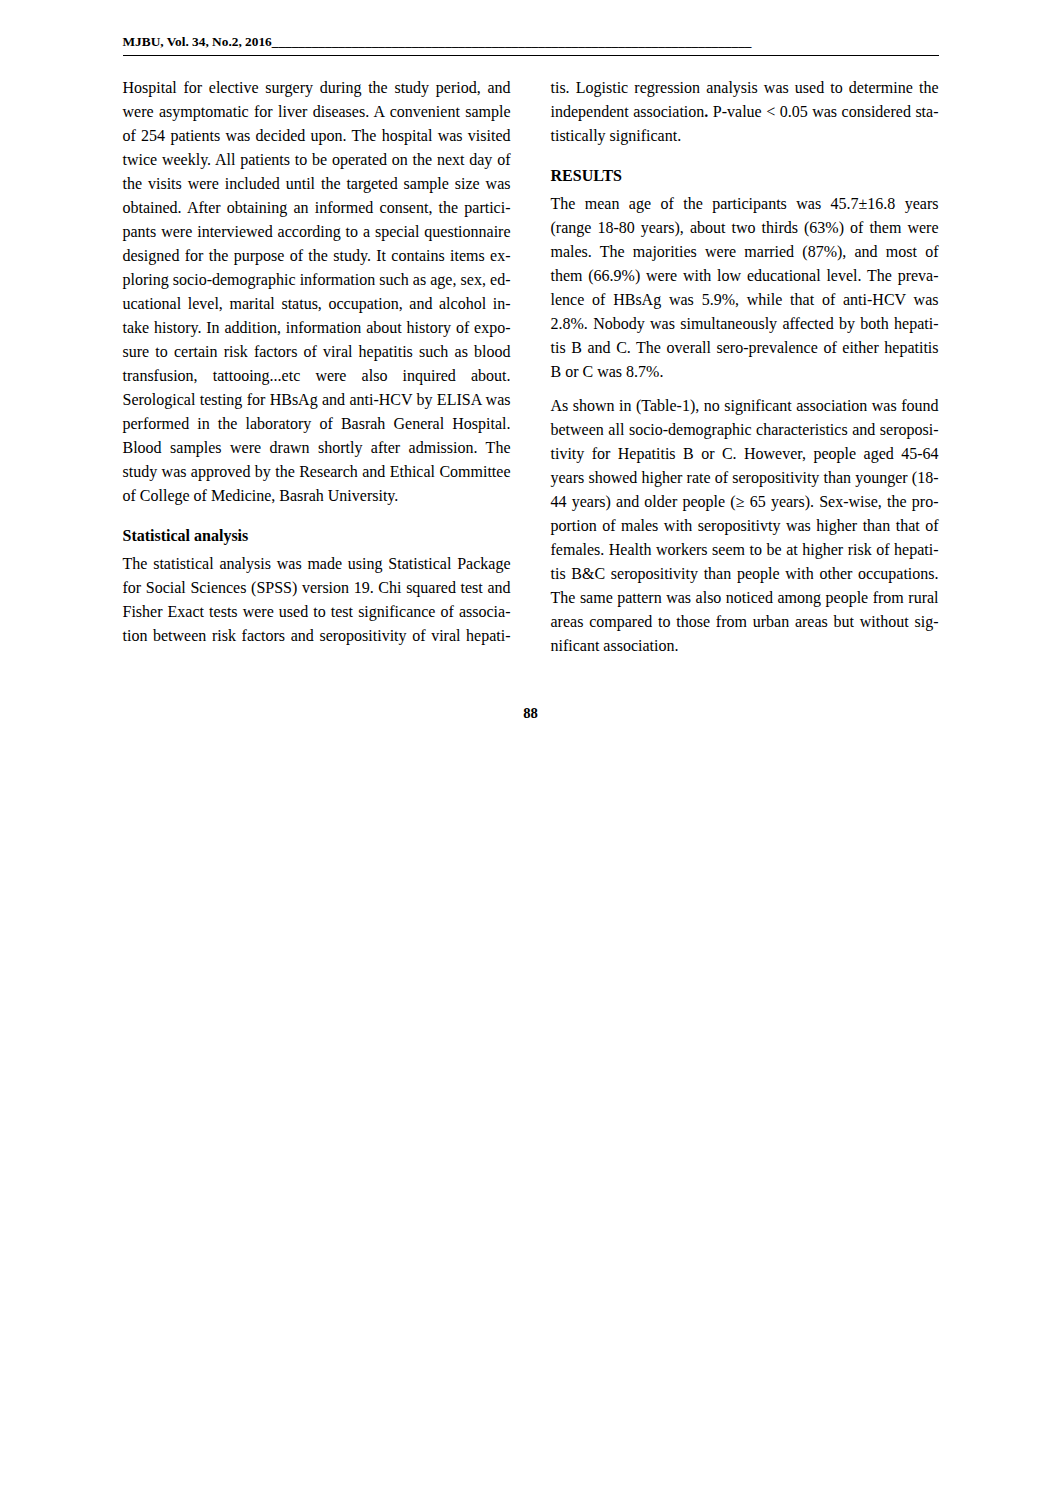MJBU, Vol. 34, No.2, 2016________________________________________________________________________
Hospital for elective surgery during the study period, and were asymptomatic for liver diseases. A convenient sample of 254 patients was decided upon. The hospital was visited twice weekly. All patients to be operated on the next day of the visits were included until the targeted sample size was obtained. After obtaining an informed consent, the participants were interviewed according to a special questionnaire designed for the purpose of the study. It contains items exploring socio-demographic information such as age, sex, educational level, marital status, occupation, and alcohol intake history. In addition, information about history of exposure to certain risk factors of viral hepatitis such as blood transfusion, tattooing...etc were also inquired about. Serological testing for HBsAg and anti-HCV by ELISA was performed in the laboratory of Basrah General Hospital. Blood samples were drawn shortly after admission. The study was approved by the Research and Ethical Committee of College of Medicine, Basrah University.
Statistical analysis
The statistical analysis was made using Statistical Package for Social Sciences (SPSS) version 19. Chi squared test and Fisher Exact tests were used to test significance of association between risk factors and seropositivity of viral hepatitis. Logistic regression analysis was used to determine the independent association. P-value < 0.05 was considered statistically significant.
RESULTS
The mean age of the participants was 45.7±16.8 years (range 18-80 years), about two thirds (63%) of them were males. The majorities were married (87%), and most of them (66.9%) were with low educational level. The prevalence of HBsAg was 5.9%, while that of anti-HCV was 2.8%. Nobody was simultaneously affected by both hepatitis B and C. The overall sero-prevalence of either hepatitis B or C was 8.7%.
As shown in (Table-1), no significant association was found between all socio-demographic characteristics and seropositivity for Hepatitis B or C. However, people aged 45-64 years showed higher rate of seropositivity than younger (18-44 years) and older people (≥ 65 years). Sex-wise, the proportion of males with seropositivty was higher than that of females. Health workers seem to be at higher risk of hepatitis B&C seropositivity than people with other occupations. The same pattern was also noticed among people from rural areas compared to those from urban areas but without significant association.
88